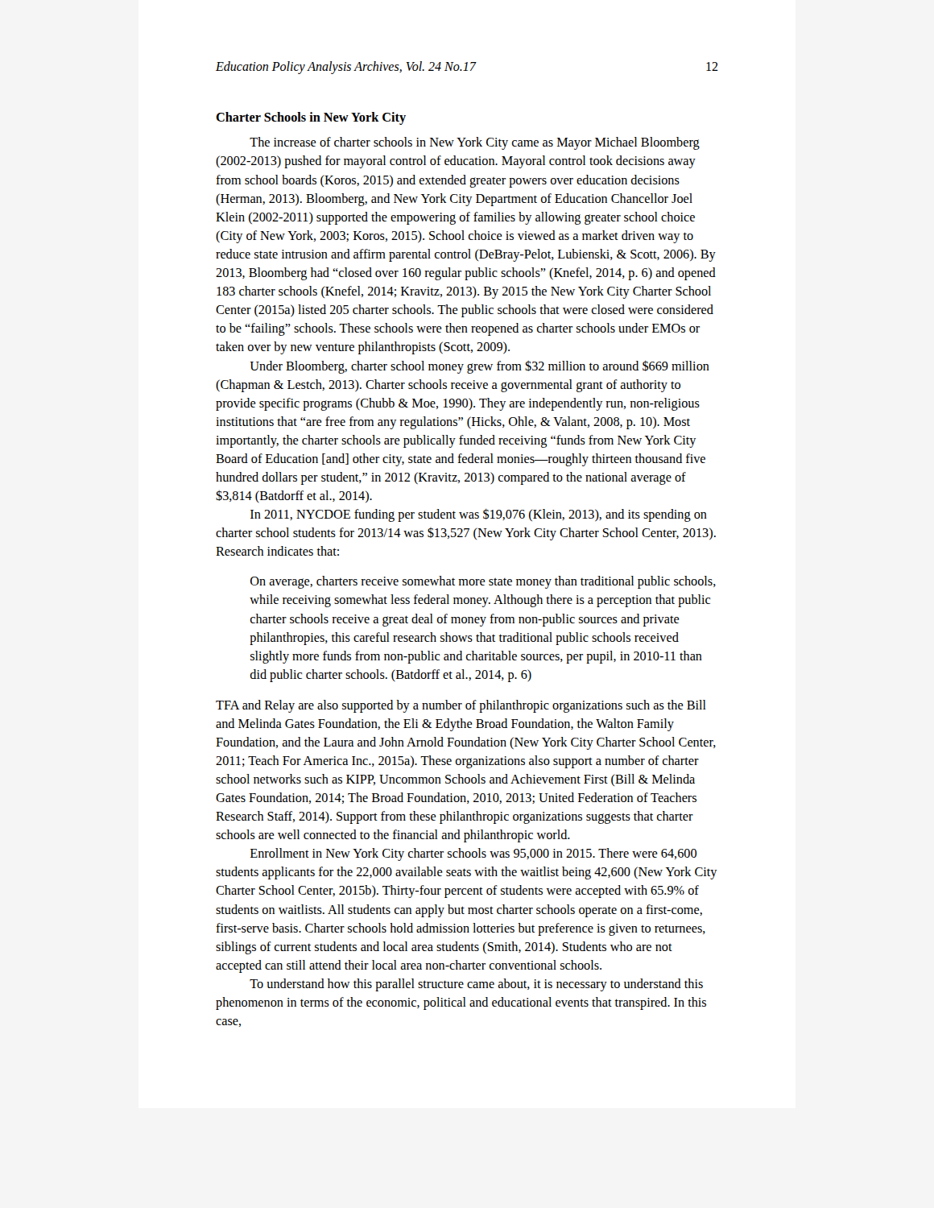Education Policy Analysis Archives, Vol. 24 No.17 12
Charter Schools in New York City
The increase of charter schools in New York City came as Mayor Michael Bloomberg (2002-2013) pushed for mayoral control of education. Mayoral control took decisions away from school boards (Koros, 2015) and extended greater powers over education decisions (Herman, 2013). Bloomberg, and New York City Department of Education Chancellor Joel Klein (2002-2011) supported the empowering of families by allowing greater school choice (City of New York, 2003; Koros, 2015). School choice is viewed as a market driven way to reduce state intrusion and affirm parental control (DeBray-Pelot, Lubienski, & Scott, 2006). By 2013, Bloomberg had “closed over 160 regular public schools” (Knefel, 2014, p. 6) and opened 183 charter schools (Knefel, 2014; Kravitz, 2013). By 2015 the New York City Charter School Center (2015a) listed 205 charter schools. The public schools that were closed were considered to be “failing” schools. These schools were then reopened as charter schools under EMOs or taken over by new venture philanthropists (Scott, 2009).
Under Bloomberg, charter school money grew from $32 million to around $669 million (Chapman & Lestch, 2013). Charter schools receive a governmental grant of authority to provide specific programs (Chubb & Moe, 1990). They are independently run, non-religious institutions that “are free from any regulations” (Hicks, Ohle, & Valant, 2008, p. 10). Most importantly, the charter schools are publically funded receiving “funds from New York City Board of Education [and] other city, state and federal monies—roughly thirteen thousand five hundred dollars per student,” in 2012 (Kravitz, 2013) compared to the national average of $3,814 (Batdorff et al., 2014).
In 2011, NYCDOE funding per student was $19,076 (Klein, 2013), and its spending on charter school students for 2013/14 was $13,527 (New York City Charter School Center, 2013). Research indicates that:
On average, charters receive somewhat more state money than traditional public schools, while receiving somewhat less federal money. Although there is a perception that public charter schools receive a great deal of money from non-public sources and private philanthropies, this careful research shows that traditional public schools received slightly more funds from non-public and charitable sources, per pupil, in 2010-11 than did public charter schools. (Batdorff et al., 2014, p. 6)
TFA and Relay are also supported by a number of philanthropic organizations such as the Bill and Melinda Gates Foundation, the Eli & Edythe Broad Foundation, the Walton Family Foundation, and the Laura and John Arnold Foundation (New York City Charter School Center, 2011; Teach For America Inc., 2015a). These organizations also support a number of charter school networks such as KIPP, Uncommon Schools and Achievement First (Bill & Melinda Gates Foundation, 2014; The Broad Foundation, 2010, 2013; United Federation of Teachers Research Staff, 2014). Support from these philanthropic organizations suggests that charter schools are well connected to the financial and philanthropic world.
Enrollment in New York City charter schools was 95,000 in 2015. There were 64,600 students applicants for the 22,000 available seats with the waitlist being 42,600 (New York City Charter School Center, 2015b). Thirty-four percent of students were accepted with 65.9% of students on waitlists. All students can apply but most charter schools operate on a first-come, first-serve basis. Charter schools hold admission lotteries but preference is given to returnees, siblings of current students and local area students (Smith, 2014). Students who are not accepted can still attend their local area non-charter conventional schools.
To understand how this parallel structure came about, it is necessary to understand this phenomenon in terms of the economic, political and educational events that transpired. In this case,